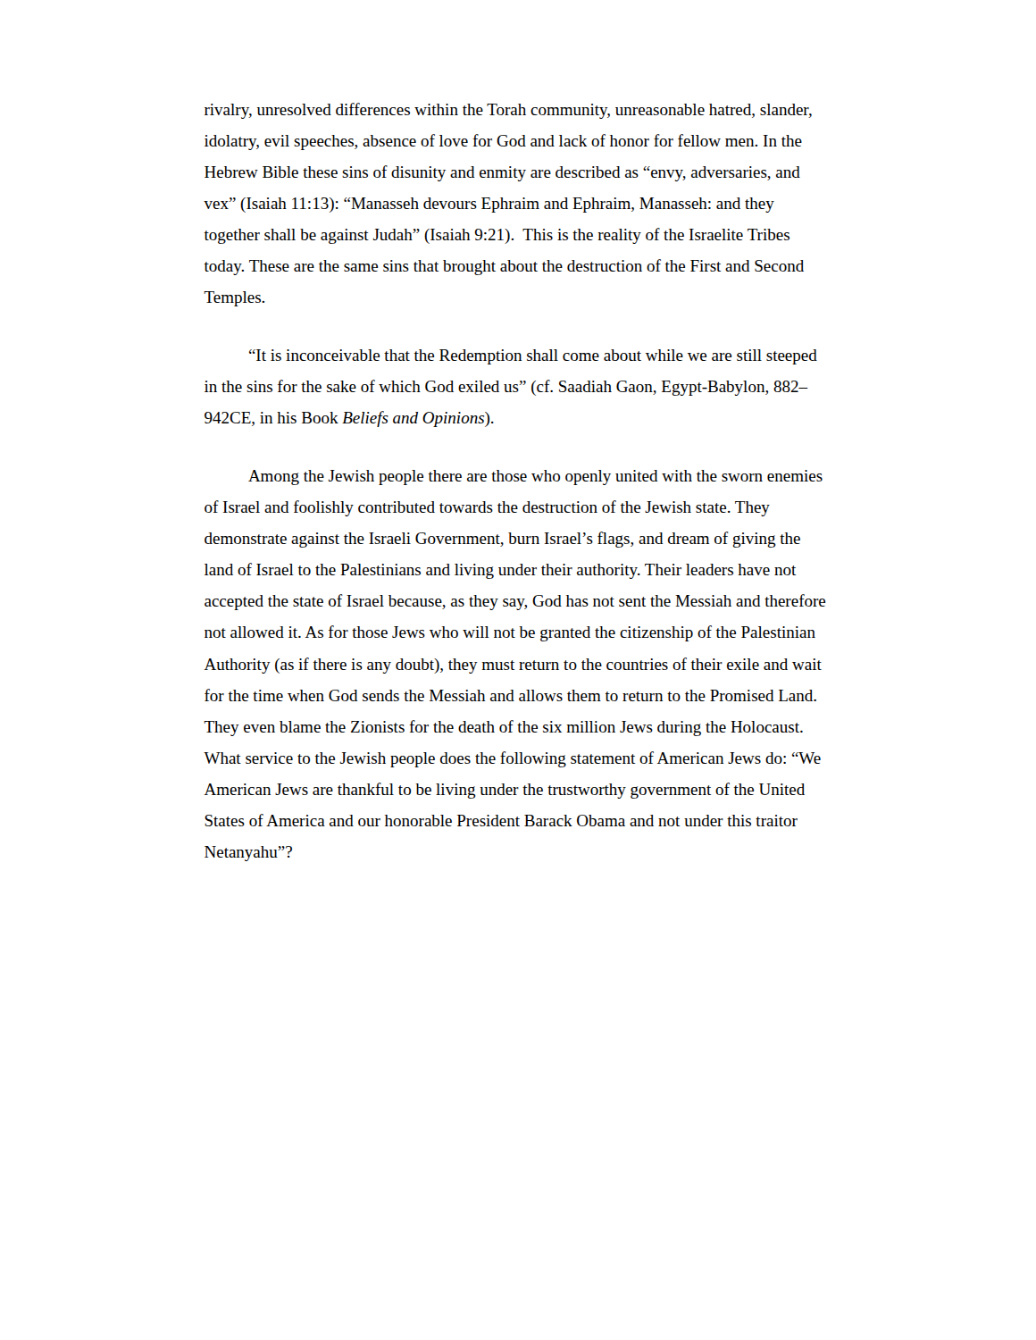rivalry, unresolved differences within the Torah community, unreasonable hatred, slander, idolatry, evil speeches, absence of love for God and lack of honor for fellow men. In the Hebrew Bible these sins of disunity and enmity are described as “envy, adversaries, and vex” (Isaiah 11:13): “Manasseh devours Ephraim and Ephraim, Manasseh: and they together shall be against Judah” (Isaiah 9:21). This is the reality of the Israelite Tribes today. These are the same sins that brought about the destruction of the First and Second Temples.
“It is inconceivable that the Redemption shall come about while we are still steeped in the sins for the sake of which God exiled us” (cf. Saadiah Gaon, Egypt-Babylon, 882–942CE, in his Book Beliefs and Opinions).
Among the Jewish people there are those who openly united with the sworn enemies of Israel and foolishly contributed towards the destruction of the Jewish state. They demonstrate against the Israeli Government, burn Israel’s flags, and dream of giving the land of Israel to the Palestinians and living under their authority. Their leaders have not accepted the state of Israel because, as they say, God has not sent the Messiah and therefore not allowed it. As for those Jews who will not be granted the citizenship of the Palestinian Authority (as if there is any doubt), they must return to the countries of their exile and wait for the time when God sends the Messiah and allows them to return to the Promised Land. They even blame the Zionists for the death of the six million Jews during the Holocaust. What service to the Jewish people does the following statement of American Jews do: “We American Jews are thankful to be living under the trustworthy government of the United States of America and our honorable President Barack Obama and not under this traitor Netanyahu”?